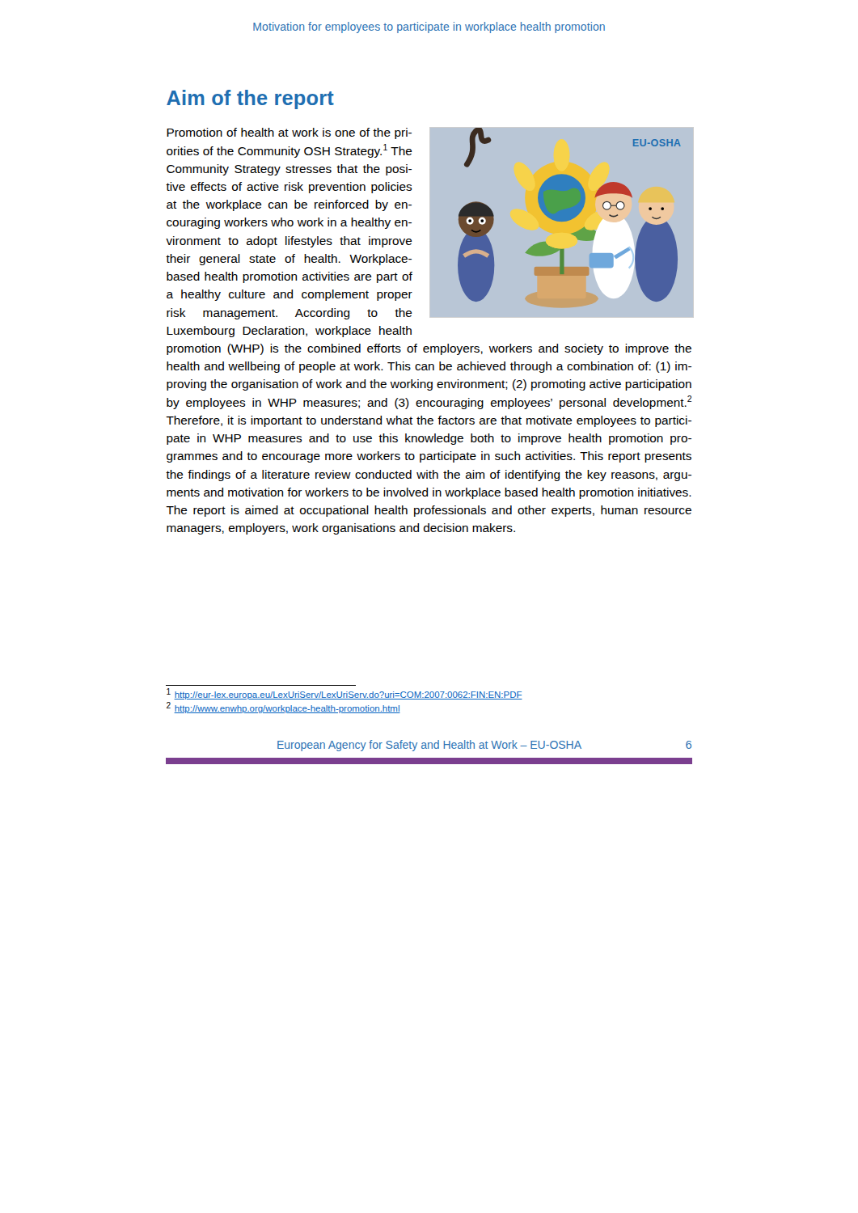Motivation for employees to participate in workplace health promotion
Aim of the report
EU-OSHA
Promotion of health at work is one of the priorities of the Community OSH Strategy.1 The Community Strategy stresses that the positive effects of active risk prevention policies at the workplace can be reinforced by encouraging workers who work in a healthy environment to adopt lifestyles that improve their general state of health. Workplace-based health promotion activities are part of a healthy culture and complement proper risk management. According to the Luxembourg Declaration, workplace health promotion (WHP) is the combined efforts of employers, workers and society to improve the health and wellbeing of people at work. This can be achieved through a combination of: (1) improving the organisation of work and the working environment; (2) promoting active participation by employees in WHP measures; and (3) encouraging employees’ personal development.2 Therefore, it is important to understand what the factors are that motivate employees to participate in WHP measures and to use this knowledge both to improve health promotion programmes and to encourage more workers to participate in such activities. This report presents the findings of a literature review conducted with the aim of identifying the key reasons, arguments and motivation for workers to be involved in workplace based health promotion initiatives. The report is aimed at occupational health professionals and other experts, human resource managers, employers, work organisations and decision makers.
1 http://eur-lex.europa.eu/LexUriServ/LexUriServ.do?uri=COM:2007:0062:FIN:EN:PDF
2 http://www.enwhp.org/workplace-health-promotion.html
European Agency for Safety and Health at Work – EU-OSHA
6